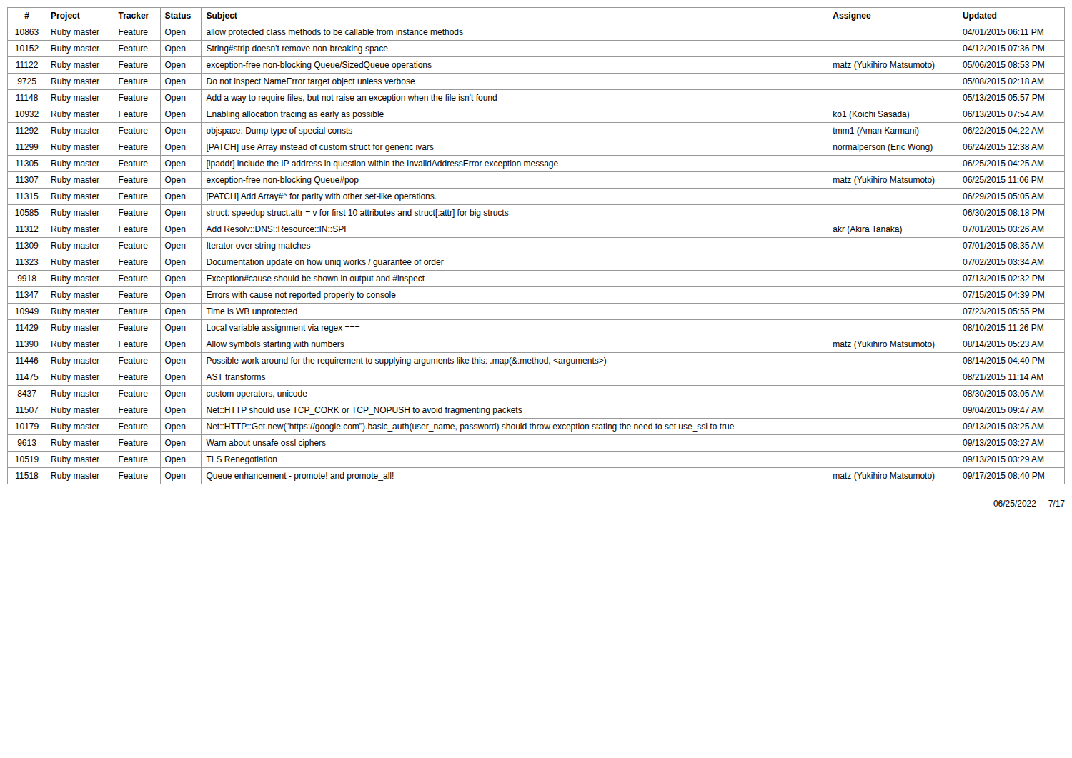| # | Project | Tracker | Status | Subject | Assignee | Updated |
| --- | --- | --- | --- | --- | --- | --- |
| 10863 | Ruby master | Feature | Open | allow protected class methods to be callable from instance methods | | 04/01/2015 06:11 PM |
| 10152 | Ruby master | Feature | Open | String#strip doesn't remove non-breaking space | | 04/12/2015 07:36 PM |
| 11122 | Ruby master | Feature | Open | exception-free non-blocking Queue/SizedQueue operations | matz (Yukihiro Matsumoto) | 05/06/2015 08:53 PM |
| 9725 | Ruby master | Feature | Open | Do not inspect NameError target object unless verbose | | 05/08/2015 02:18 AM |
| 11148 | Ruby master | Feature | Open | Add a way to require files, but not raise an exception when the file isn't found | | 05/13/2015 05:57 PM |
| 10932 | Ruby master | Feature | Open | Enabling allocation tracing as early as possible | ko1 (Koichi Sasada) | 06/13/2015 07:54 AM |
| 11292 | Ruby master | Feature | Open | objspace: Dump type of special consts | tmm1 (Aman Karmani) | 06/22/2015 04:22 AM |
| 11299 | Ruby master | Feature | Open | [PATCH] use Array instead of custom struct for generic ivars | normalperson (Eric Wong) | 06/24/2015 12:38 AM |
| 11305 | Ruby master | Feature | Open | [ipaddr] include the IP address in question within the InvalidAddressError exception message | | 06/25/2015 04:25 AM |
| 11307 | Ruby master | Feature | Open | exception-free non-blocking Queue#pop | matz (Yukihiro Matsumoto) | 06/25/2015 11:06 PM |
| 11315 | Ruby master | Feature | Open | [PATCH] Add Array#^ for parity with other set-like operations. | | 06/29/2015 05:05 AM |
| 10585 | Ruby master | Feature | Open | struct: speedup struct.attr = v for first 10 attributes and struct[:attr] for big structs | | 06/30/2015 08:18 PM |
| 11312 | Ruby master | Feature | Open | Add Resolv::DNS::Resource::IN::SPF | akr (Akira Tanaka) | 07/01/2015 03:26 AM |
| 11309 | Ruby master | Feature | Open | Iterator over string matches | | 07/01/2015 08:35 AM |
| 11323 | Ruby master | Feature | Open | Documentation update on how uniq works / guarantee of order | | 07/02/2015 03:34 AM |
| 9918 | Ruby master | Feature | Open | Exception#cause should be shown in output and #inspect | | 07/13/2015 02:32 PM |
| 11347 | Ruby master | Feature | Open | Errors with cause not reported properly to console | | 07/15/2015 04:39 PM |
| 10949 | Ruby master | Feature | Open | Time is WB unprotected | | 07/23/2015 05:55 PM |
| 11429 | Ruby master | Feature | Open | Local variable assignment via regex === | | 08/10/2015 11:26 PM |
| 11390 | Ruby master | Feature | Open | Allow symbols starting with numbers | matz (Yukihiro Matsumoto) | 08/14/2015 05:23 AM |
| 11446 | Ruby master | Feature | Open | Possible work around for the requirement to supplying arguments like this: .map(&:method, <arguments>) | | 08/14/2015 04:40 PM |
| 11475 | Ruby master | Feature | Open | AST transforms | | 08/21/2015 11:14 AM |
| 8437 | Ruby master | Feature | Open | custom operators, unicode | | 08/30/2015 03:05 AM |
| 11507 | Ruby master | Feature | Open | Net::HTTP should use TCP_CORK or TCP_NOPUSH to avoid fragmenting packets | | 09/04/2015 09:47 AM |
| 10179 | Ruby master | Feature | Open | Net::HTTP::Get.new("https://google.com").basic_auth(user_name, password) should throw exception stating the need to set use_ssl to true | | 09/13/2015 03:25 AM |
| 9613 | Ruby master | Feature | Open | Warn about unsafe ossl ciphers | | 09/13/2015 03:27 AM |
| 10519 | Ruby master | Feature | Open | TLS Renegotiation | | 09/13/2015 03:29 AM |
| 11518 | Ruby master | Feature | Open | Queue enhancement - promote! and promote_all! | matz (Yukihiro Matsumoto) | 09/17/2015 08:40 PM |
06/25/2022 7/17